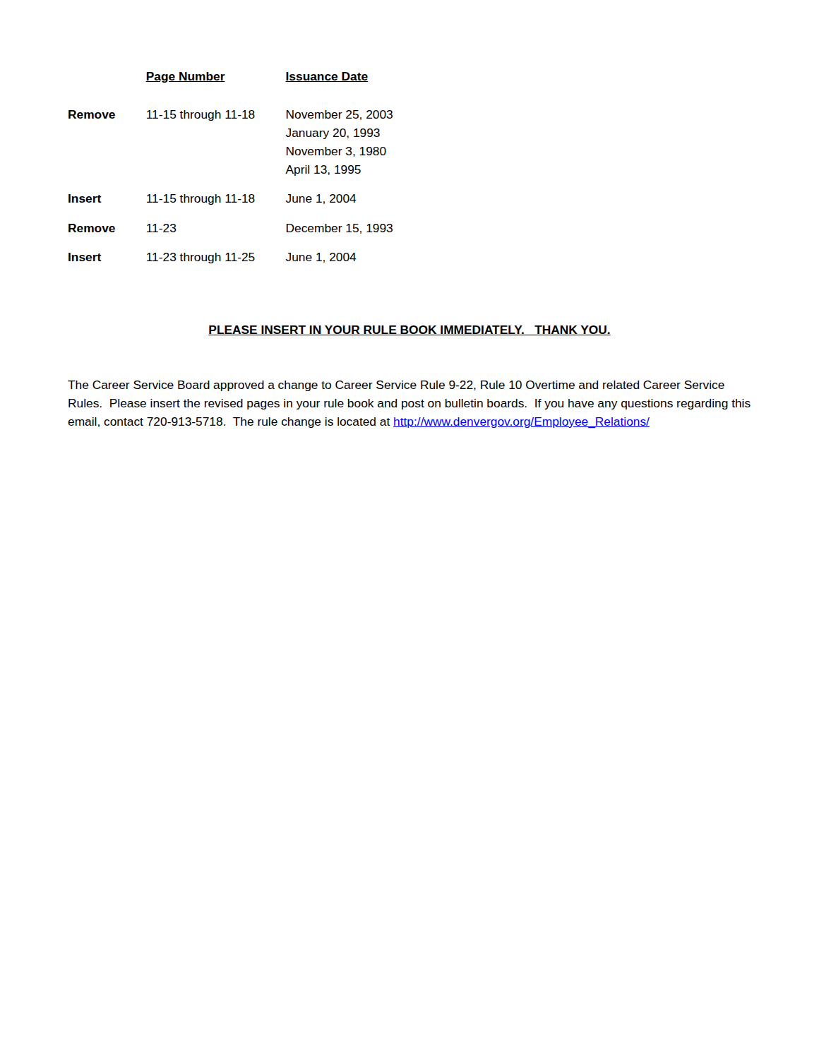| | Page Number | Issuance Date |
| --- | --- | --- |
| Remove | 11-15 through 11-18 | November 25, 2003 January 20, 1993 November 3, 1980 April 13, 1995 |
| Insert | 11-15 through 11-18 | June 1, 2004 |
| Remove | 11-23 | December 15, 1993 |
| Insert | 11-23 through 11-25 | June 1, 2004 |
PLEASE INSERT IN YOUR RULE BOOK IMMEDIATELY. THANK YOU.
The Career Service Board approved a change to Career Service Rule 9-22, Rule 10 Overtime and related Career Service Rules. Please insert the revised pages in your rule book and post on bulletin boards. If you have any questions regarding this email, contact 720-913-5718. The rule change is located at http://www.denvergov.org/Employee_Relations/